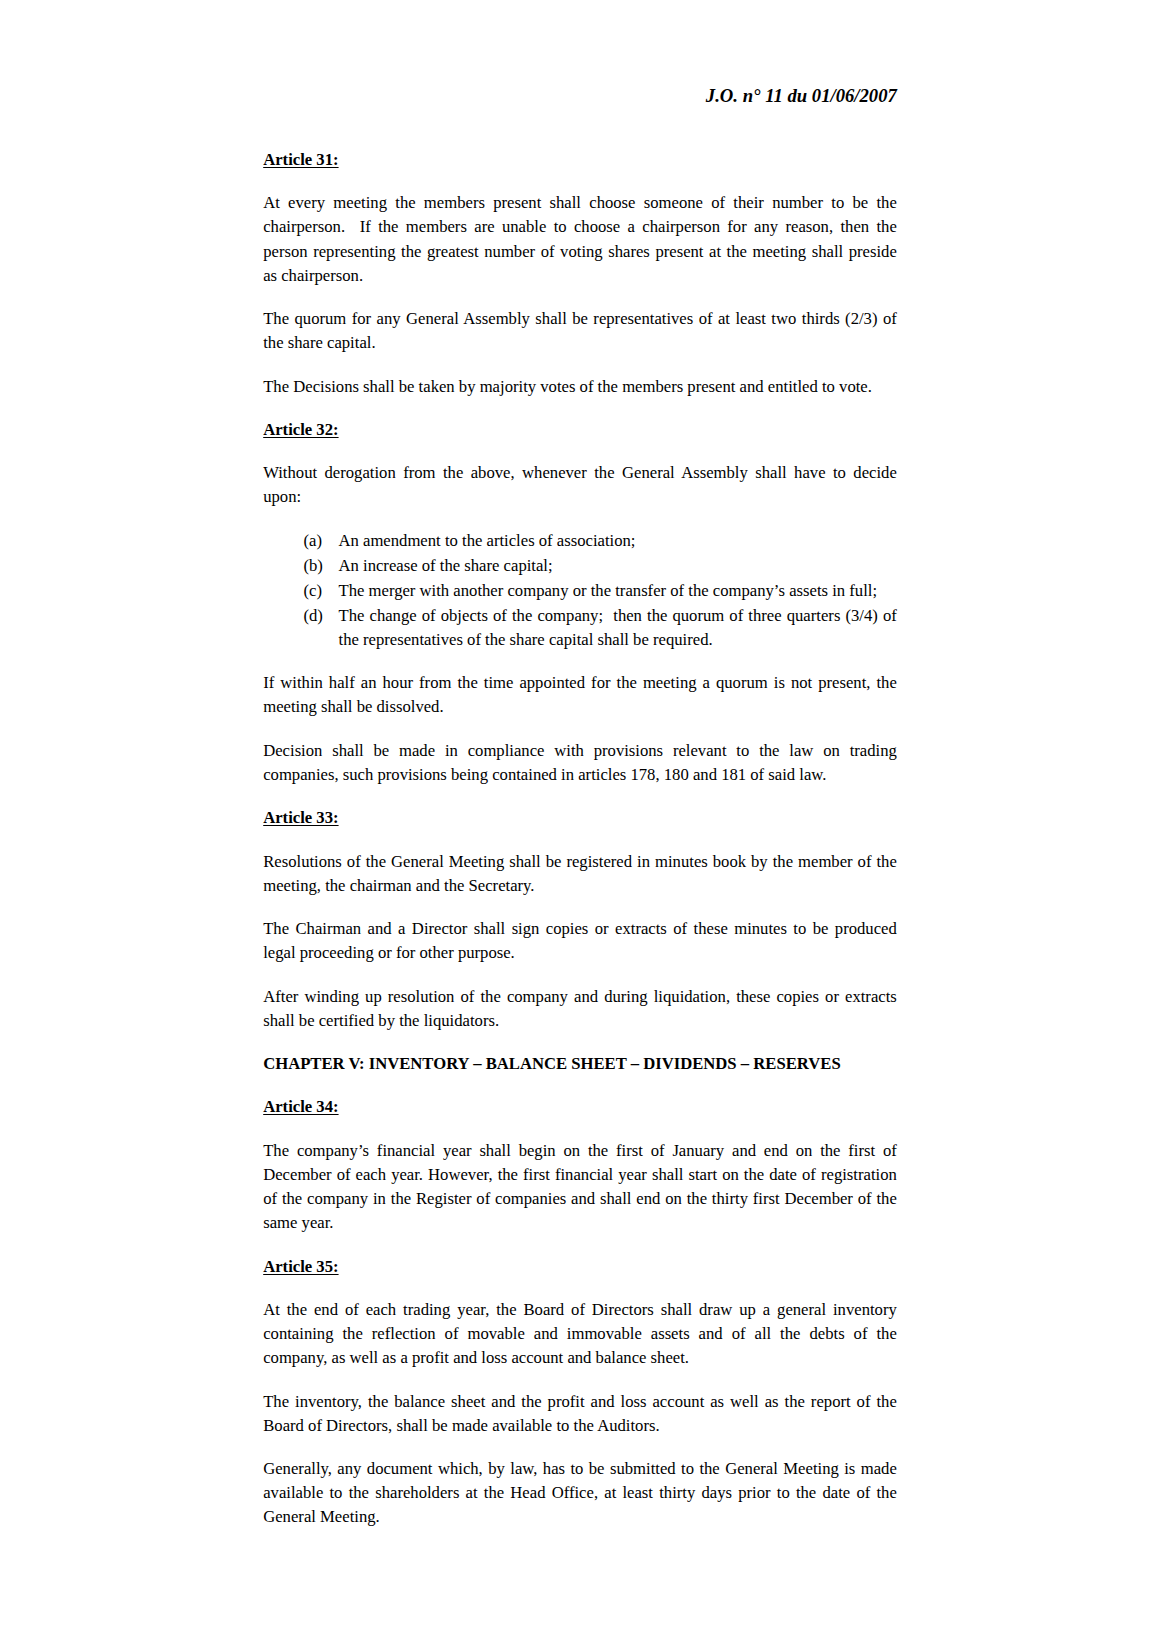J.O. n° 11 du 01/06/2007
Article 31:
At every meeting the members present shall choose someone of their number to be the chairperson. If the members are unable to choose a chairperson for any reason, then the person representing the greatest number of voting shares present at the meeting shall preside as chairperson.
The quorum for any General Assembly shall be representatives of at least two thirds (2/3) of the share capital.
The Decisions shall be taken by majority votes of the members present and entitled to vote.
Article 32:
Without derogation from the above, whenever the General Assembly shall have to decide upon:
(a) An amendment to the articles of association;
(b) An increase of the share capital;
(c) The merger with another company or the transfer of the company’s assets in full;
(d) The change of objects of the company; then the quorum of three quarters (3/4) of the representatives of the share capital shall be required.
If within half an hour from the time appointed for the meeting a quorum is not present, the meeting shall be dissolved.
Decision shall be made in compliance with provisions relevant to the law on trading companies, such provisions being contained in articles 178, 180 and 181 of said law.
Article 33:
Resolutions of the General Meeting shall be registered in minutes book by the member of the meeting, the chairman and the Secretary.
The Chairman and a Director shall sign copies or extracts of these minutes to be produced legal proceeding or for other purpose.
After winding up resolution of the company and during liquidation, these copies or extracts shall be certified by the liquidators.
CHAPTER V: INVENTORY – BALANCE SHEET – DIVIDENDS – RESERVES
Article 34:
The company’s financial year shall begin on the first of January and end on the first of December of each year. However, the first financial year shall start on the date of registration of the company in the Register of companies and shall end on the thirty first December of the same year.
Article 35:
At the end of each trading year, the Board of Directors shall draw up a general inventory containing the reflection of movable and immovable assets and of all the debts of the company, as well as a profit and loss account and balance sheet.
The inventory, the balance sheet and the profit and loss account as well as the report of the Board of Directors, shall be made available to the Auditors.
Generally, any document which, by law, has to be submitted to the General Meeting is made available to the shareholders at the Head Office, at least thirty days prior to the date of the General Meeting.